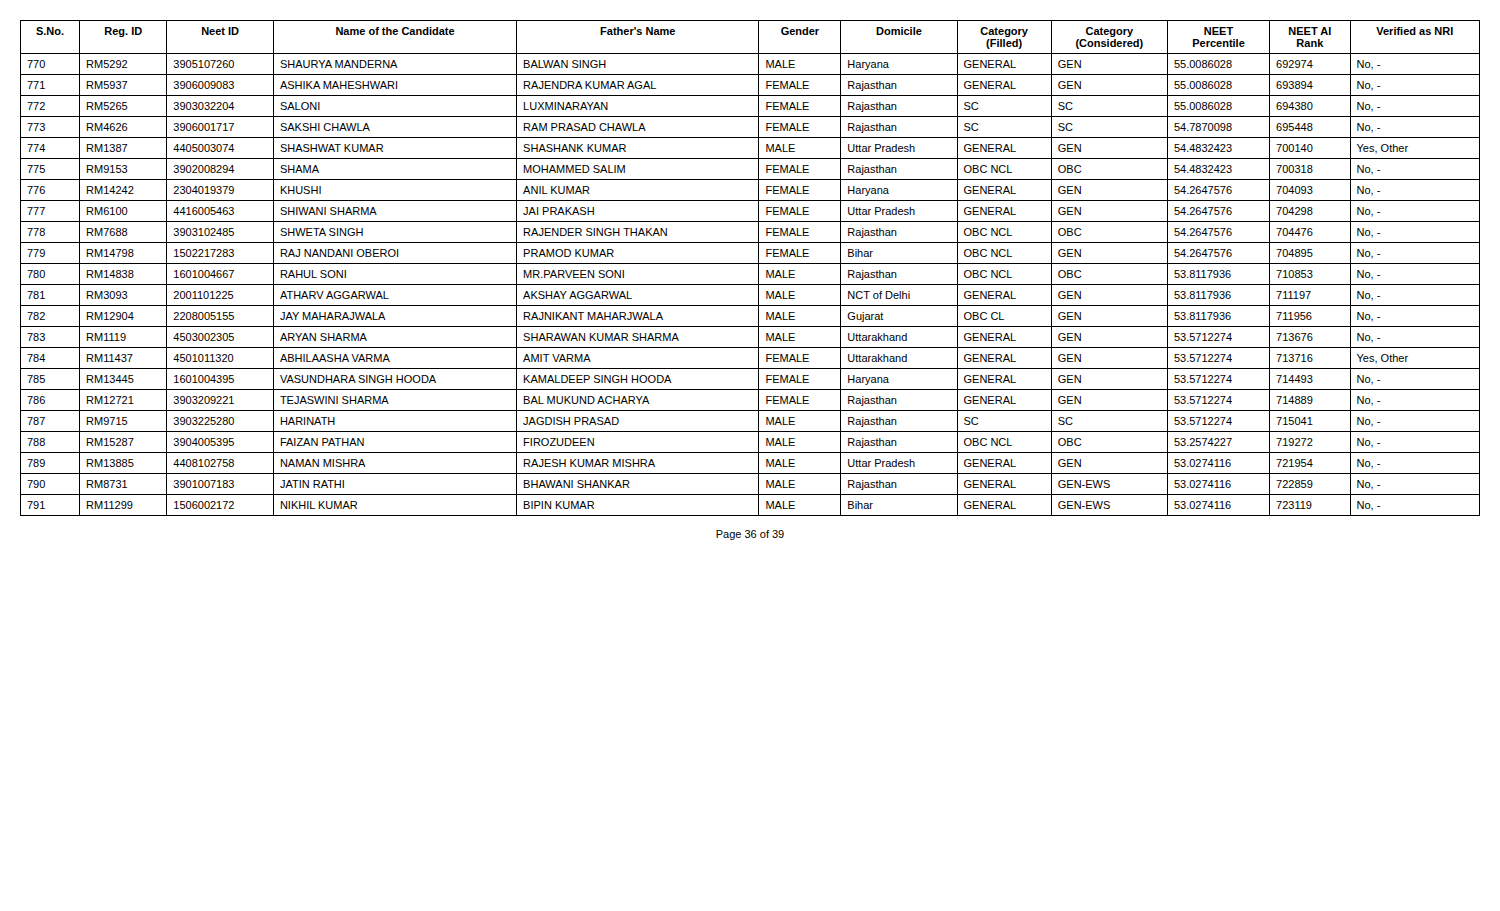| S.No. | Reg. ID | Neet ID | Name of the Candidate | Father's Name | Gender | Domicile | Category (Filled) | Category (Considered) | NEET Percentile | NEET AI Rank | Verified as NRI |
| --- | --- | --- | --- | --- | --- | --- | --- | --- | --- | --- | --- |
| 770 | RM5292 | 3905107260 | SHAURYA MANDERNA | BALWAN SINGH | MALE | Haryana | GENERAL | GEN | 55.0086028 | 692974 | No, - |
| 771 | RM5937 | 3906009083 | ASHIKA MAHESHWARI | RAJENDRA KUMAR AGAL | FEMALE | Rajasthan | GENERAL | GEN | 55.0086028 | 693894 | No, - |
| 772 | RM5265 | 3903032204 | SALONI | LUXMINARAYAN | FEMALE | Rajasthan | SC | SC | 55.0086028 | 694380 | No, - |
| 773 | RM4626 | 3906001717 | SAKSHI CHAWLA | RAM PRASAD CHAWLA | FEMALE | Rajasthan | SC | SC | 54.7870098 | 695448 | No, - |
| 774 | RM1387 | 4405003074 | SHASHWAT KUMAR | SHASHANK KUMAR | MALE | Uttar Pradesh | GENERAL | GEN | 54.4832423 | 700140 | Yes, Other |
| 775 | RM9153 | 3902008294 | SHAMA | MOHAMMED SALIM | FEMALE | Rajasthan | OBC NCL | OBC | 54.4832423 | 700318 | No, - |
| 776 | RM14242 | 2304019379 | KHUSHI | ANIL KUMAR | FEMALE | Haryana | GENERAL | GEN | 54.2647576 | 704093 | No, - |
| 777 | RM6100 | 4416005463 | SHIWANI SHARMA | JAI PRAKASH | FEMALE | Uttar Pradesh | GENERAL | GEN | 54.2647576 | 704298 | No, - |
| 778 | RM7688 | 3903102485 | SHWETA SINGH | RAJENDER SINGH THAKAN | FEMALE | Rajasthan | OBC NCL | OBC | 54.2647576 | 704476 | No, - |
| 779 | RM14798 | 1502217283 | RAJ NANDANI OBEROI | PRAMOD KUMAR | FEMALE | Bihar | OBC NCL | GEN | 54.2647576 | 704895 | No, - |
| 780 | RM14838 | 1601004667 | RAHUL SONI | MR.PARVEEN SONI | MALE | Rajasthan | OBC NCL | OBC | 53.8117936 | 710853 | No, - |
| 781 | RM3093 | 2001101225 | ATHARV AGGARWAL | AKSHAY AGGARWAL | MALE | NCT of Delhi | GENERAL | GEN | 53.8117936 | 711197 | No, - |
| 782 | RM12904 | 2208005155 | JAY MAHARAJWALA | RAJNIKANT MAHARJWALA | MALE | Gujarat | OBC CL | GEN | 53.8117936 | 711956 | No, - |
| 783 | RM1119 | 4503002305 | ARYAN SHARMA | SHARAWAN KUMAR SHARMA | MALE | Uttarakhand | GENERAL | GEN | 53.5712274 | 713676 | No, - |
| 784 | RM11437 | 4501011320 | ABHILAASHA VARMA | AMIT VARMA | FEMALE | Uttarakhand | GENERAL | GEN | 53.5712274 | 713716 | Yes, Other |
| 785 | RM13445 | 1601004395 | VASUNDHARA SINGH HOODA | KAMALDEEP SINGH HOODA | FEMALE | Haryana | GENERAL | GEN | 53.5712274 | 714493 | No, - |
| 786 | RM12721 | 3903209221 | TEJASWINI SHARMA | BAL MUKUND ACHARYA | FEMALE | Rajasthan | GENERAL | GEN | 53.5712274 | 714889 | No, - |
| 787 | RM9715 | 3903225280 | HARINATH | JAGDISH PRASAD | MALE | Rajasthan | SC | SC | 53.5712274 | 715041 | No, - |
| 788 | RM15287 | 3904005395 | FAIZAN PATHAN | FIROZUDEEN | MALE | Rajasthan | OBC NCL | OBC | 53.2574227 | 719272 | No, - |
| 789 | RM13885 | 4408102758 | NAMAN MISHRA | RAJESH KUMAR MISHRA | MALE | Uttar Pradesh | GENERAL | GEN | 53.0274116 | 721954 | No, - |
| 790 | RM8731 | 3901007183 | JATIN RATHI | BHAWANI SHANKAR | MALE | Rajasthan | GENERAL | GEN-EWS | 53.0274116 | 722859 | No, - |
| 791 | RM11299 | 1506002172 | NIKHIL KUMAR | BIPIN KUMAR | MALE | Bihar | GENERAL | GEN-EWS | 53.0274116 | 723119 | No, - |
Page 36 of 39